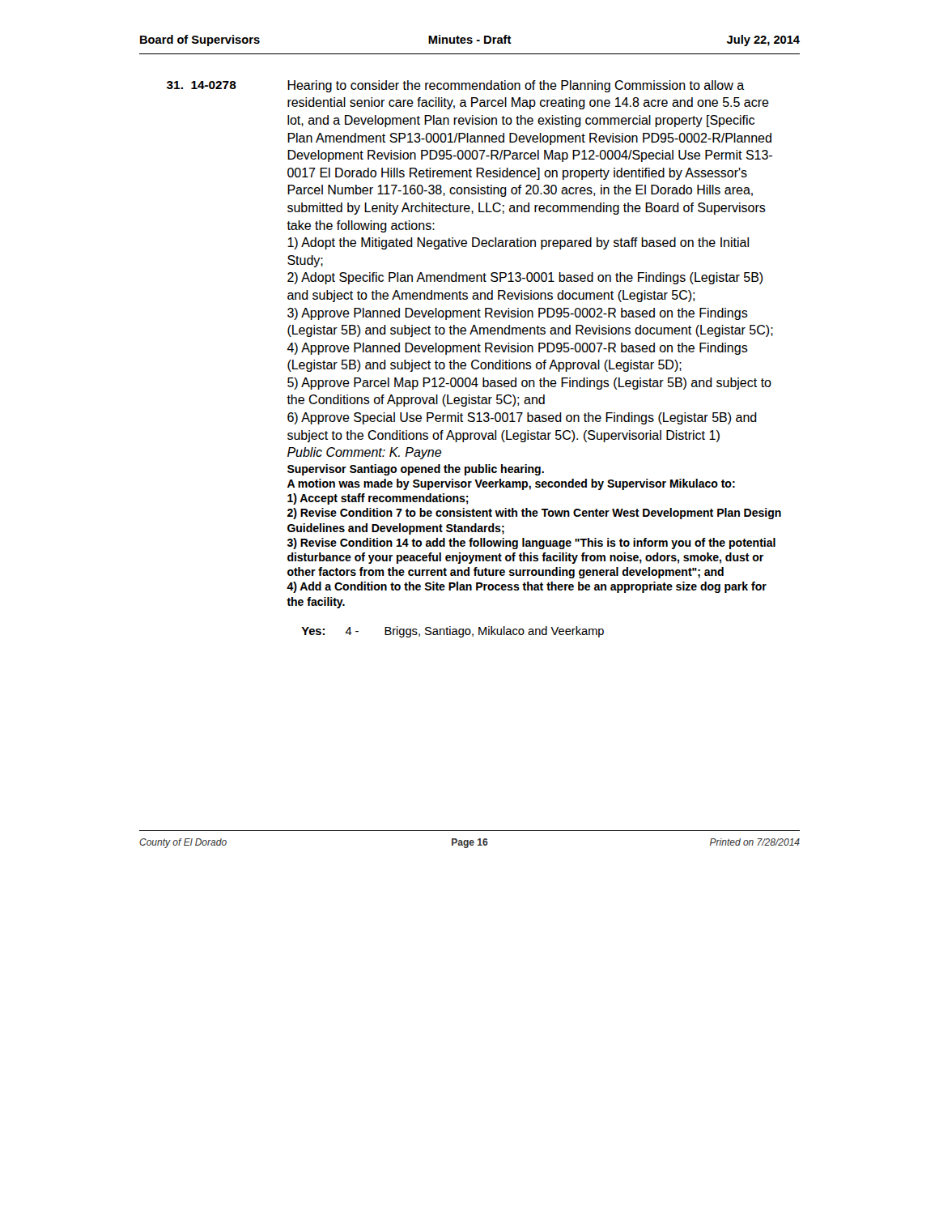Board of Supervisors
Minutes - Draft
July 22, 2014
31. 14-0278
Hearing to consider the recommendation of the Planning Commission to allow a residential senior care facility, a Parcel Map creating one 14.8 acre and one 5.5 acre lot, and a Development Plan revision to the existing commercial property [Specific Plan Amendment SP13-0001/Planned Development Revision PD95-0002-R/Planned Development Revision PD95-0007-R/Parcel Map P12-0004/Special Use Permit S13-0017 El Dorado Hills Retirement Residence] on property identified by Assessor's Parcel Number 117-160-38, consisting of 20.30 acres, in the El Dorado Hills area, submitted by Lenity Architecture, LLC; and recommending the Board of Supervisors take the following actions:
1) Adopt the Mitigated Negative Declaration prepared by staff based on the Initial Study;
2) Adopt Specific Plan Amendment SP13-0001 based on the Findings (Legistar 5B) and subject to the Amendments and Revisions document (Legistar 5C);
3) Approve Planned Development Revision PD95-0002-R based on the Findings (Legistar 5B) and subject to the Amendments and Revisions document (Legistar 5C);
4) Approve Planned Development Revision PD95-0007-R based on the Findings (Legistar 5B) and subject to the Conditions of Approval (Legistar 5D);
5) Approve Parcel Map P12-0004 based on the Findings (Legistar 5B) and subject to the Conditions of Approval (Legistar 5C); and
6) Approve Special Use Permit S13-0017 based on the Findings (Legistar 5B) and subject to the Conditions of Approval (Legistar 5C). (Supervisorial District 1)
Public Comment: K. Payne
Supervisor Santiago opened the public hearing.
A motion was made by Supervisor Veerkamp, seconded by Supervisor Mikulaco to:
1) Accept staff recommendations;
2) Revise Condition 7 to be consistent with the Town Center West Development Plan Design Guidelines and Development Standards;
3) Revise Condition 14 to add the following language "This is to inform you of the potential disturbance of your peaceful enjoyment of this facility from noise, odors, smoke, dust or other factors from the current and future surrounding general development"; and
4) Add a Condition to the Site Plan Process that there be an appropriate size dog park for the facility.
Yes:
4 -
Briggs, Santiago, Mikulaco and Veerkamp
County of El Dorado
Page 16
Printed on 7/28/2014